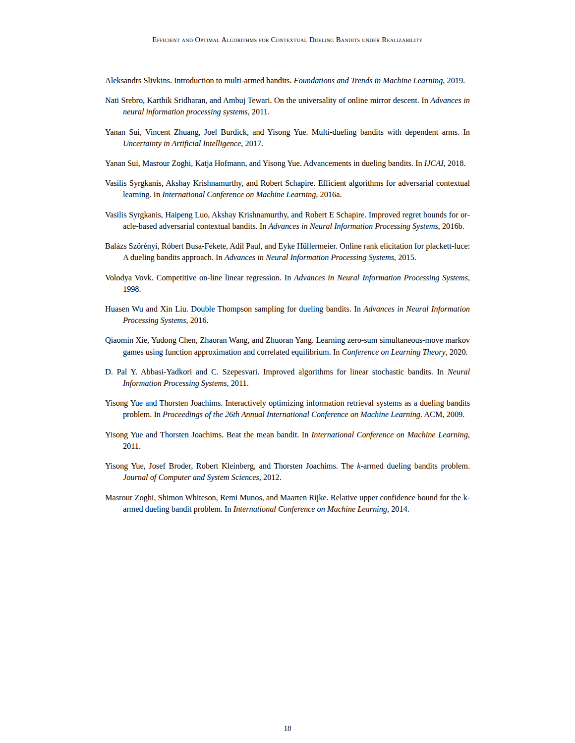Efficient and Optimal Algorithms for Contextual Dueling Bandits under Realizability
Aleksandrs Slivkins. Introduction to multi-armed bandits. Foundations and Trends in Machine Learning, 2019.
Nati Srebro, Karthik Sridharan, and Ambuj Tewari. On the universality of online mirror descent. In Advances in neural information processing systems, 2011.
Yanan Sui, Vincent Zhuang, Joel Burdick, and Yisong Yue. Multi-dueling bandits with dependent arms. In Uncertainty in Artificial Intelligence, 2017.
Yanan Sui, Masrour Zoghi, Katja Hofmann, and Yisong Yue. Advancements in dueling bandits. In IJCAI, 2018.
Vasilis Syrgkanis, Akshay Krishnamurthy, and Robert Schapire. Efficient algorithms for adversarial contextual learning. In International Conference on Machine Learning, 2016a.
Vasilis Syrgkanis, Haipeng Luo, Akshay Krishnamurthy, and Robert E Schapire. Improved regret bounds for oracle-based adversarial contextual bandits. In Advances in Neural Information Processing Systems, 2016b.
Balázs Szörényi, Róbert Busa-Fekete, Adil Paul, and Eyke Hüllermeier. Online rank elicitation for plackett-luce: A dueling bandits approach. In Advances in Neural Information Processing Systems, 2015.
Volodya Vovk. Competitive on-line linear regression. In Advances in Neural Information Processing Systems, 1998.
Huasen Wu and Xin Liu. Double Thompson sampling for dueling bandits. In Advances in Neural Information Processing Systems, 2016.
Qiaomin Xie, Yudong Chen, Zhaoran Wang, and Zhuoran Yang. Learning zero-sum simultaneous-move markov games using function approximation and correlated equilibrium. In Conference on Learning Theory, 2020.
D. Pal Y. Abbasi-Yadkori and C. Szepesvari. Improved algorithms for linear stochastic bandits. In Neural Information Processing Systems, 2011.
Yisong Yue and Thorsten Joachims. Interactively optimizing information retrieval systems as a dueling bandits problem. In Proceedings of the 26th Annual International Conference on Machine Learning. ACM, 2009.
Yisong Yue and Thorsten Joachims. Beat the mean bandit. In International Conference on Machine Learning, 2011.
Yisong Yue, Josef Broder, Robert Kleinberg, and Thorsten Joachims. The k-armed dueling bandits problem. Journal of Computer and System Sciences, 2012.
Masrour Zoghi, Shimon Whiteson, Remi Munos, and Maarten Rijke. Relative upper confidence bound for the k-armed dueling bandit problem. In International Conference on Machine Learning, 2014.
18